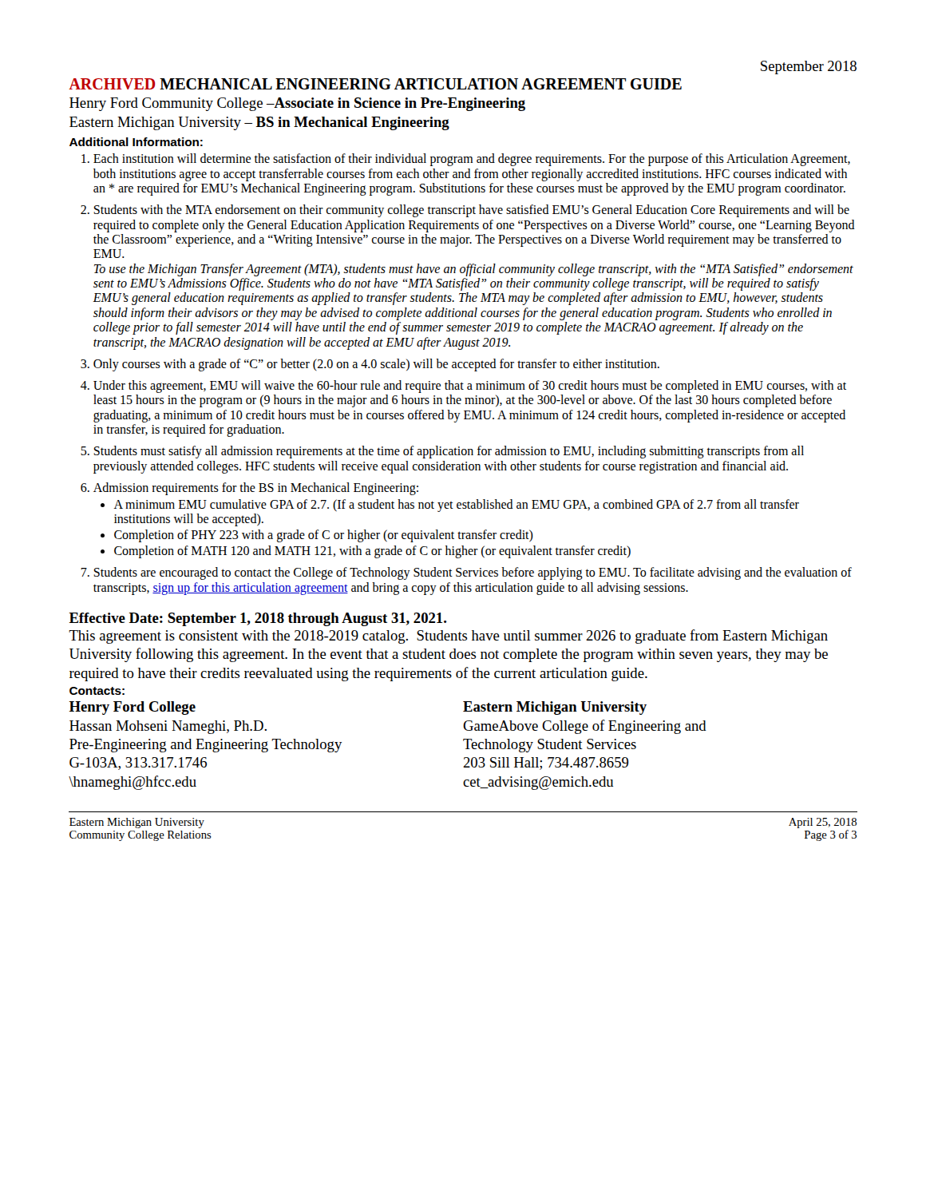September 2018
ARCHIVED MECHANICAL ENGINEERING ARTICULATION AGREEMENT GUIDE
Henry Ford Community College –Associate in Science in Pre-Engineering
Eastern Michigan University – BS in Mechanical Engineering
Additional Information:
Each institution will determine the satisfaction of their individual program and degree requirements. For the purpose of this Articulation Agreement, both institutions agree to accept transferrable courses from each other and from other regionally accredited institutions. HFC courses indicated with an * are required for EMU’s Mechanical Engineering program. Substitutions for these courses must be approved by the EMU program coordinator.
Students with the MTA endorsement on their community college transcript have satisfied EMU’s General Education Core Requirements and will be required to complete only the General Education Application Requirements of one “Perspectives on a Diverse World” course, one “Learning Beyond the Classroom” experience, and a “Writing Intensive” course in the major. The Perspectives on a Diverse World requirement may be transferred to EMU.
To use the Michigan Transfer Agreement (MTA), students must have an official community college transcript, with the “MTA Satisfied” endorsement sent to EMU’s Admissions Office. Students who do not have “MTA Satisfied” on their community college transcript, will be required to satisfy EMU’s general education requirements as applied to transfer students. The MTA may be completed after admission to EMU, however, students should inform their advisors or they may be advised to complete additional courses for the general education program. Students who enrolled in college prior to fall semester 2014 will have until the end of summer semester 2019 to complete the MACRAO agreement. If already on the transcript, the MACRAO designation will be accepted at EMU after August 2019.
Only courses with a grade of “C” or better (2.0 on a 4.0 scale) will be accepted for transfer to either institution.
Under this agreement, EMU will waive the 60-hour rule and require that a minimum of 30 credit hours must be completed in EMU courses, with at least 15 hours in the program or (9 hours in the major and 6 hours in the minor), at the 300-level or above. Of the last 30 hours completed before graduating, a minimum of 10 credit hours must be in courses offered by EMU. A minimum of 124 credit hours, completed in-residence or accepted in transfer, is required for graduation.
Students must satisfy all admission requirements at the time of application for admission to EMU, including submitting transcripts from all previously attended colleges. HFC students will receive equal consideration with other students for course registration and financial aid.
Admission requirements for the BS in Mechanical Engineering:
A minimum EMU cumulative GPA of 2.7. (If a student has not yet established an EMU GPA, a combined GPA of 2.7 from all transfer institutions will be accepted).
Completion of PHY 223 with a grade of C or higher (or equivalent transfer credit)
Completion of MATH 120 and MATH 121, with a grade of C or higher (or equivalent transfer credit)
Students are encouraged to contact the College of Technology Student Services before applying to EMU. To facilitate advising and the evaluation of transcripts, sign up for this articulation agreement and bring a copy of this articulation guide to all advising sessions.
Effective Date: September 1, 2018 through August 31, 2021.
This agreement is consistent with the 2018-2019 catalog. Students have until summer 2026 to graduate from Eastern Michigan University following this agreement. In the event that a student does not complete the program within seven years, they may be required to have their credits reevaluated using the requirements of the current articulation guide.
Contacts:
| Henry Ford College | Eastern Michigan University |
| Hassan Mohseni Nameghi, Ph.D. | GameAbove College of Engineering and |
| Pre-Engineering and Engineering Technology | Technology Student Services |
| G-103A, 313.317.1746 | 203 Sill Hall; 734.487.8659 |
| \hnameghi@hfcc.edu | cet_advising@emich.edu |
| Eastern Michigan University | April 25, 2018 |
| Community College Relations | Page 3 of 3 |